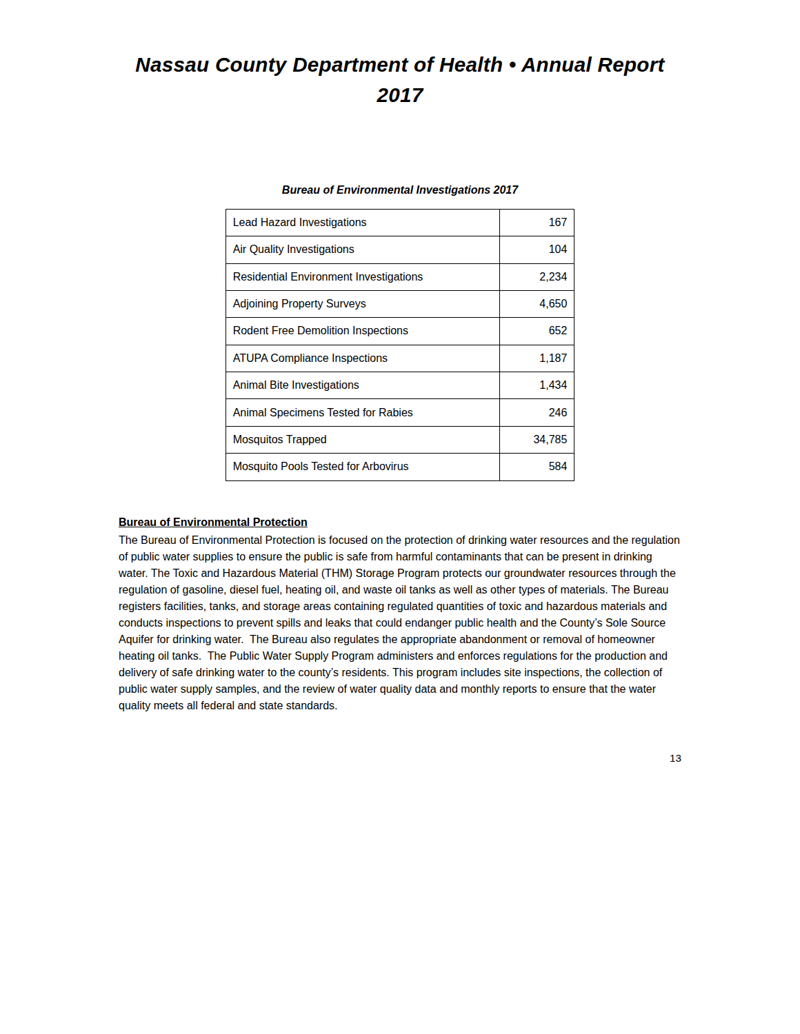Nassau County Department of Health • Annual Report 2017
Bureau of Environmental Investigations 2017
| Lead Hazard Investigations | 167 |
| Air Quality Investigations | 104 |
| Residential Environment Investigations | 2,234 |
| Adjoining Property Surveys | 4,650 |
| Rodent Free Demolition Inspections | 652 |
| ATUPA Compliance Inspections | 1,187 |
| Animal Bite Investigations | 1,434 |
| Animal Specimens Tested for Rabies | 246 |
| Mosquitos Trapped | 34,785 |
| Mosquito Pools Tested for Arbovirus | 584 |
Bureau of Environmental Protection
The Bureau of Environmental Protection is focused on the protection of drinking water resources and the regulation of public water supplies to ensure the public is safe from harmful contaminants that can be present in drinking water. The Toxic and Hazardous Material (THM) Storage Program protects our groundwater resources through the regulation of gasoline, diesel fuel, heating oil, and waste oil tanks as well as other types of materials. The Bureau registers facilities, tanks, and storage areas containing regulated quantities of toxic and hazardous materials and conducts inspections to prevent spills and leaks that could endanger public health and the County’s Sole Source Aquifer for drinking water. The Bureau also regulates the appropriate abandonment or removal of homeowner heating oil tanks. The Public Water Supply Program administers and enforces regulations for the production and delivery of safe drinking water to the county’s residents. This program includes site inspections, the collection of public water supply samples, and the review of water quality data and monthly reports to ensure that the water quality meets all federal and state standards.
13